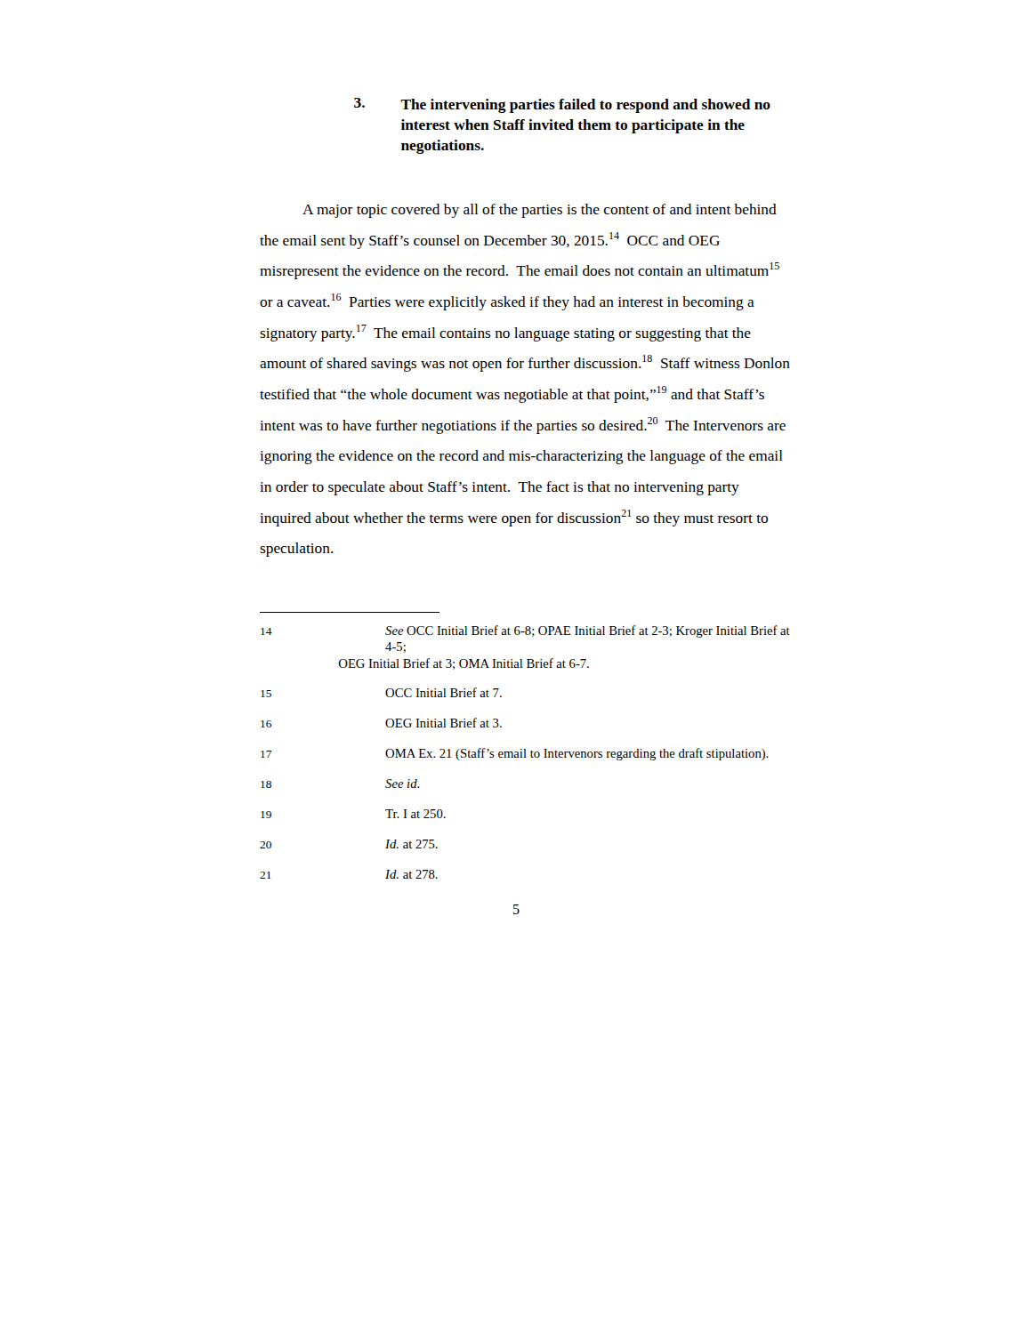3.
The intervening parties failed to respond and showed no interest when Staff invited them to participate in the negotiations.
A major topic covered by all of the parties is the content of and intent behind the email sent by Staff’s counsel on December 30, 2015.14 OCC and OEG misrepresent the evidence on the record. The email does not contain an ultimatum15 or a caveat.16 Parties were explicitly asked if they had an interest in becoming a signatory party.17 The email contains no language stating or suggesting that the amount of shared savings was not open for further discussion.18 Staff witness Donlon testified that “the whole document was negotiable at that point,”19 and that Staff’s intent was to have further negotiations if the parties so desired.20 The Intervenors are ignoring the evidence on the record and mis-characterizing the language of the email in order to speculate about Staff’s intent. The fact is that no intervening party inquired about whether the terms were open for discussion21 so they must resort to speculation.
14
See OCC Initial Brief at 6-8; OPAE Initial Brief at 2-3; Kroger Initial Brief at 4-5; OEG Initial Brief at 3; OMA Initial Brief at 6-7.
15
OCC Initial Brief at 7.
16
OEG Initial Brief at 3.
17
OMA Ex. 21 (Staff’s email to Intervenors regarding the draft stipulation).
18
See id.
19
Tr. I at 250.
20
Id. at 275.
21
Id. at 278.
5